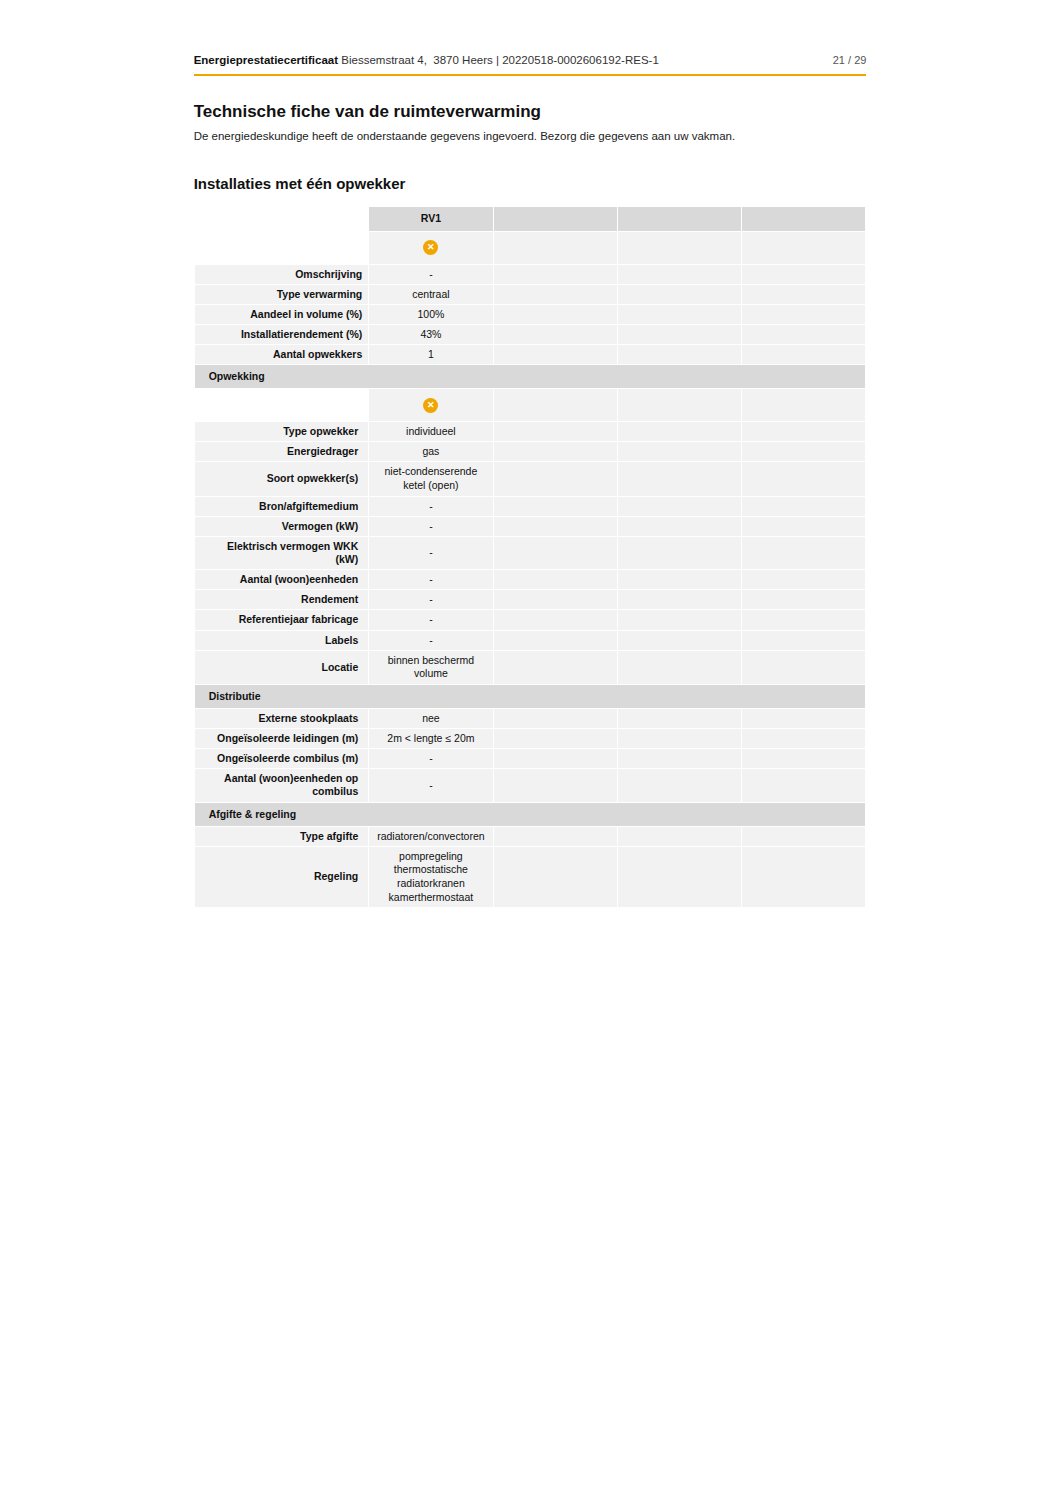Energieprestatiecertificaat Biessemstraat 4, 3870 Heers | 20220518-0002606192-RES-1
21 / 29
Technische fiche van de ruimteverwarming
De energiedeskundige heeft de onderstaande gegevens ingevoerd. Bezorg die gegevens aan uw vakman.
Installaties met één opwekker
| | RV1 | | | |
| | ✕ | | | |
| Omschrijving | - | | | |
| Type verwarming | centraal | | | |
| Aandeel in volume (%) | 100% | | | |
| Installatierendement (%) | 43% | | | |
| Aantal opwekkers | 1 | | | |
| Opwekking |
| | ✕ | | | |
| Type opwekker | individueel | | | |
| Energiedrager | gas | | | |
| Soort opwekker(s) | niet-condenserende ketel (open) | | | |
| Bron/afgiftemedium | - | | | |
| Vermogen (kW) | - | | | |
| Elektrisch vermogen WKK (kW) | - | | | |
| Aantal (woon)eenheden | - | | | |
| Rendement | - | | | |
| Referentiejaar fabricage | - | | | |
| Labels | - | | | |
| Locatie | binnen beschermd volume | | | |
| Distributie |
| Externe stookplaats | nee | | | |
| Ongeïsoleerde leidingen (m) | 2m < lengte ≤ 20m | | | |
| Ongeïsoleerde combilus (m) | - | | | |
| Aantal (woon)eenheden op combilus | - | | | |
| Afgifte & regeling |
| Type afgifte | radiatoren/convectoren | | | |
| Regeling | pompregeling thermostatische radiatorkranen kamerthermostaat | | | |